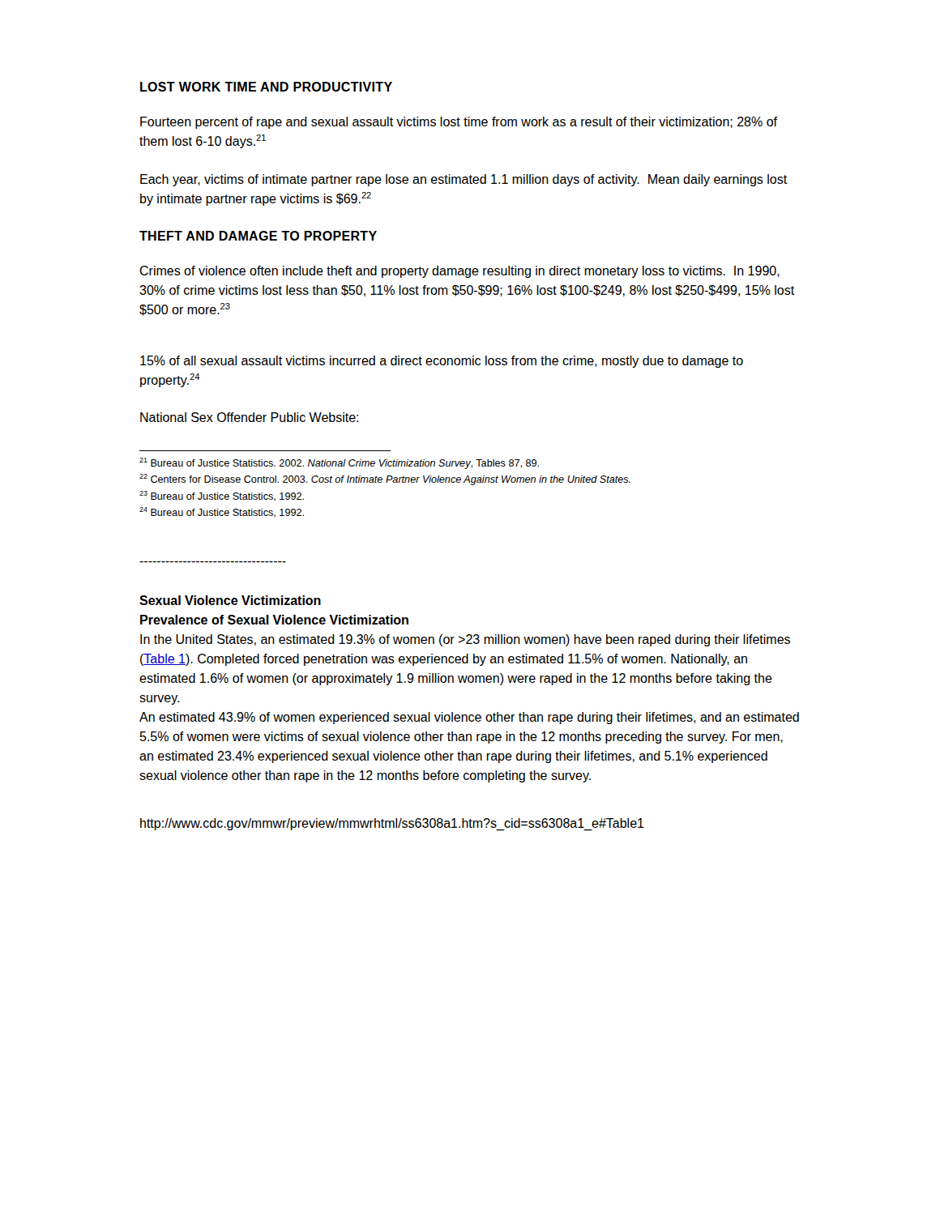LOST WORK TIME AND PRODUCTIVITY
Fourteen percent of rape and sexual assault victims lost time from work as a result of their victimization; 28% of them lost 6-10 days.21
Each year, victims of intimate partner rape lose an estimated 1.1 million days of activity. Mean daily earnings lost by intimate partner rape victims is $69.22
THEFT AND DAMAGE TO PROPERTY
Crimes of violence often include theft and property damage resulting in direct monetary loss to victims. In 1990, 30% of crime victims lost less than $50, 11% lost from $50-$99; 16% lost $100-$249, 8% lost $250-$499, 15% lost $500 or more.23
15% of all sexual assault victims incurred a direct economic loss from the crime, mostly due to damage to property.24
National Sex Offender Public Website:
21 Bureau of Justice Statistics. 2002. National Crime Victimization Survey, Tables 87, 89.
22 Centers for Disease Control. 2003. Cost of Intimate Partner Violence Against Women in the United States.
23 Bureau of Justice Statistics, 1992.
24 Bureau of Justice Statistics, 1992.
----------------------------------
Sexual Violence Victimization
Prevalence of Sexual Violence Victimization
In the United States, an estimated 19.3% of women (or >23 million women) have been raped during their lifetimes (Table 1). Completed forced penetration was experienced by an estimated 11.5% of women. Nationally, an estimated 1.6% of women (or approximately 1.9 million women) were raped in the 12 months before taking the survey.
An estimated 43.9% of women experienced sexual violence other than rape during their lifetimes, and an estimated 5.5% of women were victims of sexual violence other than rape in the 12 months preceding the survey. For men, an estimated 23.4% experienced sexual violence other than rape during their lifetimes, and 5.1% experienced sexual violence other than rape in the 12 months before completing the survey.
http://www.cdc.gov/mmwr/preview/mmwrhtml/ss6308a1.htm?s_cid=ss6308a1_e#Table1